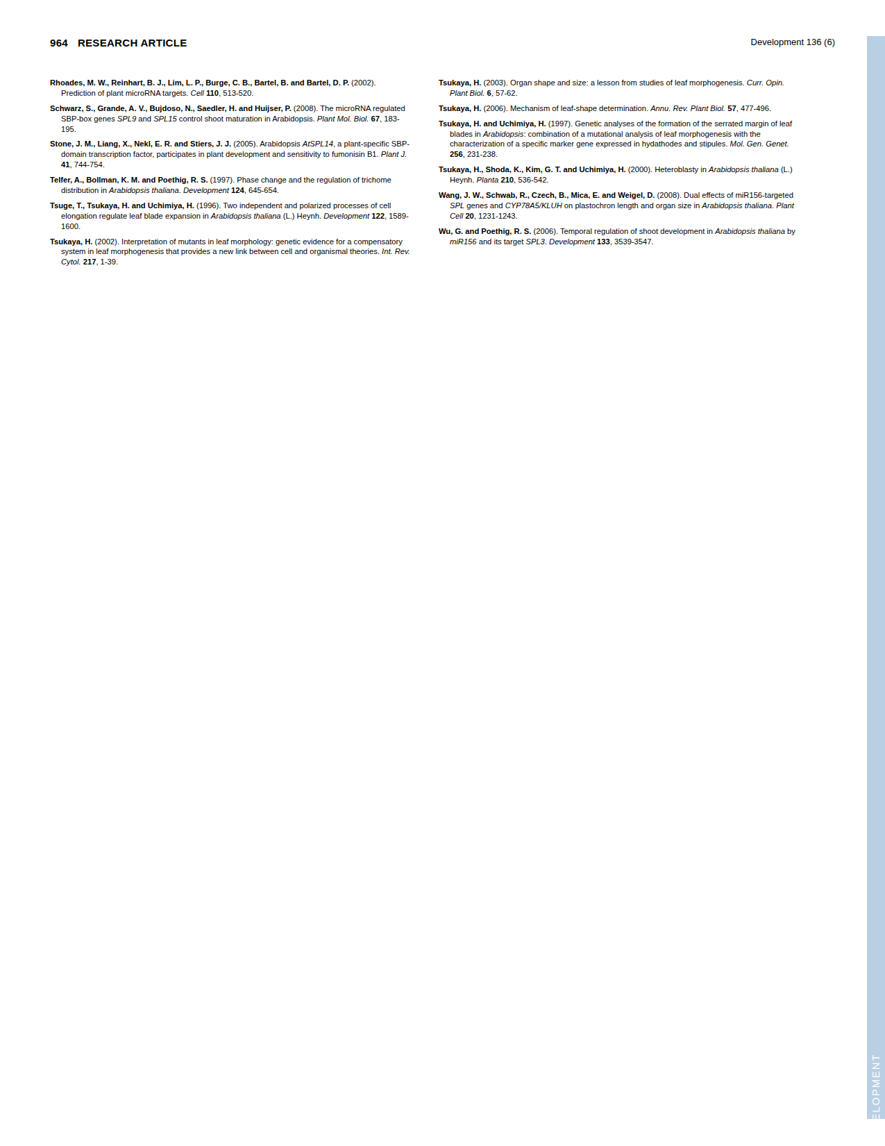DEVELOPMENT
964 RESEARCH ARTICLE
Development 136 (6)
Rhoades, M. W., Reinhart, B. J., Lim, L. P., Burge, C. B., Bartel, B. and Bartel, D. P. (2002). Prediction of plant microRNA targets. Cell 110, 513-520.
Schwarz, S., Grande, A. V., Bujdoso, N., Saedler, H. and Huijser, P. (2008). The microRNA regulated SBP-box genes SPL9 and SPL15 control shoot maturation in Arabidopsis. Plant Mol. Biol. 67, 183-195.
Stone, J. M., Liang, X., Nekl, E. R. and Stiers, J. J. (2005). Arabidopsis AtSPL14, a plant-specific SBP-domain transcription factor, participates in plant development and sensitivity to fumonisin B1. Plant J. 41, 744-754.
Telfer, A., Bollman, K. M. and Poethig, R. S. (1997). Phase change and the regulation of trichome distribution in Arabidopsis thaliana. Development 124, 645-654.
Tsuge, T., Tsukaya, H. and Uchimiya, H. (1996). Two independent and polarized processes of cell elongation regulate leaf blade expansion in Arabidopsis thaliana (L.) Heynh. Development 122, 1589-1600.
Tsukaya, H. (2002). Interpretation of mutants in leaf morphology: genetic evidence for a compensatory system in leaf morphogenesis that provides a new link between cell and organismal theories. Int. Rev. Cytol. 217, 1-39.
Tsukaya, H. (2003). Organ shape and size: a lesson from studies of leaf morphogenesis. Curr. Opin. Plant Biol. 6, 57-62.
Tsukaya, H. (2006). Mechanism of leaf-shape determination. Annu. Rev. Plant Biol. 57, 477-496.
Tsukaya, H. and Uchimiya, H. (1997). Genetic analyses of the formation of the serrated margin of leaf blades in Arabidopsis: combination of a mutational analysis of leaf morphogenesis with the characterization of a specific marker gene expressed in hydathodes and stipules. Mol. Gen. Genet. 256, 231-238.
Tsukaya, H., Shoda, K., Kim, G. T. and Uchimiya, H. (2000). Heteroblasty in Arabidopsis thaliana (L.) Heynh. Planta 210, 536-542.
Wang, J. W., Schwab, R., Czech, B., Mica, E. and Weigel, D. (2008). Dual effects of miR156-targeted SPL genes and CYP78A5/KLUH on plastochron length and organ size in Arabidopsis thaliana. Plant Cell 20, 1231-1243.
Wu, G. and Poethig, R. S. (2006). Temporal regulation of shoot development in Arabidopsis thaliana by miR156 and its target SPL3. Development 133, 3539-3547.